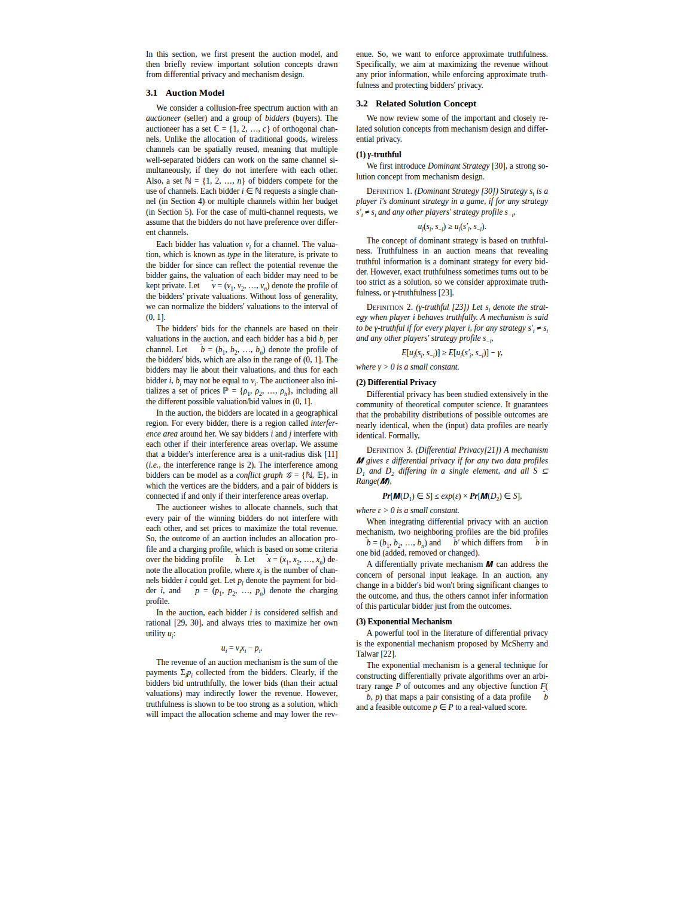In this section, we first present the auction model, and then briefly review important solution concepts drawn from differential privacy and mechanism design.
3.1 Auction Model
We consider a collusion-free spectrum auction with an auctioneer (seller) and a group of bidders (buyers). The auctioneer has a set ℂ = {1, 2, …, c} of orthogonal channels. Unlike the allocation of traditional goods, wireless channels can be spatially reused, meaning that multiple well-separated bidders can work on the same channel simultaneously, if they do not interfere with each other. Also, a set ℕ = {1, 2, …, n} of bidders compete for the use of channels. Each bidder i ∈ ℕ requests a single channel (in Section 4) or multiple channels within her budget (in Section 5). For the case of multi-channel requests, we assume that the bidders do not have preference over different channels.
Each bidder has valuation vi for a channel. The valuation, which is known as type in the literature, is private to the bidder for since can reflect the potential revenue the bidder gains, the valuation of each bidder may need to be kept private. Let v = (v1, v2, …, vn) denote the profile of the bidders' private valuations. Without loss of generality, we can normalize the bidders' valuations to the interval of (0, 1].
The bidders' bids for the channels are based on their valuations in the auction, and each bidder has a bid bi per channel. Let b = (b1, b2, …, bn) denote the profile of the bidders' bids, which are also in the range of (0, 1]. The bidders may lie about their valuations, and thus for each bidder i, bi may not be equal to vi. The auctioneer also initializes a set of prices ℙ = {ρ1, ρ2, …, ρh}, including all the different possible valuation/bid values in (0, 1].
In the auction, the bidders are located in a geographical region. For every bidder, there is a region called interference area around her. We say bidders i and j interfere with each other if their interference areas overlap. We assume that a bidder's interference area is a unit-radius disk [11] (i.e., the interference range is 2). The interference among bidders can be model as a conflict graph 𝒢 = {ℕ, 𝔼}, in which the vertices are the bidders, and a pair of bidders is connected if and only if their interference areas overlap.
The auctioneer wishes to allocate channels, such that every pair of the winning bidders do not interfere with each other, and set prices to maximize the total revenue. So, the outcome of an auction includes an allocation profile and a charging profile, which is based on some criteria over the bidding profile b. Let x = (x1, x2, …, xn) denote the allocation profile, where xi is the number of channels bidder i could get. Let pi denote the payment for bidder i, and p = (p1, p2, …, pn) denote the charging profile.
In the auction, each bidder i is considered selfish and rational [29, 30], and always tries to maximize her own utility ui:
ui = vixi − pi.
The revenue of an auction mechanism is the sum of the payments Σipi collected from the bidders. Clearly, if the bidders bid untruthfully, the lower bids (than their actual valuations) may indirectly lower the revenue. However, truthfulness is shown to be too strong as a solution, which will impact the allocation scheme and may lower the revenue. So, we want to enforce approximate truthfulness. Specifically, we aim at maximizing the revenue without any prior information, while enforcing approximate truthfulness and protecting bidders' privacy.
3.2 Related Solution Concept
We now review some of the important and closely related solution concepts from mechanism design and differential privacy.
(1) γ-truthful
We first introduce Dominant Strategy [30], a strong solution concept from mechanism design.
Definition 1. (Dominant Strategy [30]) Strategy si is a player i's dominant strategy in a game, if for any strategy s′i ≠ si and any other players' strategy profile s−i,
ui(si, s−i) ≥ ui(s′i, s−i).
The concept of dominant strategy is based on truthfulness. Truthfulness in an auction means that revealing truthful information is a dominant strategy for every bidder. However, exact truthfulness sometimes turns out to be too strict as a solution, so we consider approximate truthfulness, or γ-truthfulness [23].
Definition 2. (γ-truthful [23]) Let si denote the strategy when player i behaves truthfully. A mechanism is said to be γ-truthful if for every player i, for any strategy s′i ≠ si and any other players' strategy profile s−i,
E[ui(si, s−i)] ≥ E[ui(s′i, s−i)] − γ,
where γ > 0 is a small constant.
(2) Differential Privacy
Differential privacy has been studied extensively in the community of theoretical computer science. It guarantees that the probability distributions of possible outcomes are nearly identical, when the (input) data profiles are nearly identical. Formally,
Definition 3. (Differential Privacy[21]) A mechanism 𝑴 gives ε differential privacy if for any two data profiles D1 and D2 differing in a single element, and all S ⊆ Range(𝑴),
Pr[𝑴(D1) ∈ S] ≤ exp(ε) × Pr[𝑴(D2) ∈ S],
where ε > 0 is a small constant.
When integrating differential privacy with an auction mechanism, two neighboring profiles are the bid profiles b = (b1, b2, …, bn) and b′ which differs from b in one bid (added, removed or changed).
A differentially private mechanism 𝑴 can address the concern of personal input leakage. In an auction, any change in a bidder's bid won't bring significant changes to the outcome, and thus, the others cannot infer information of this particular bidder just from the outcomes.
(3) Exponential Mechanism
A powerful tool in the literature of differential privacy is the exponential mechanism proposed by McSherry and Talwar [22].
The exponential mechanism is a general technique for constructing differentially private algorithms over an arbitrary range P of outcomes and any objective function F(b, p) that maps a pair consisting of a data profile b and a feasible outcome p ∈ P to a real-valued score.